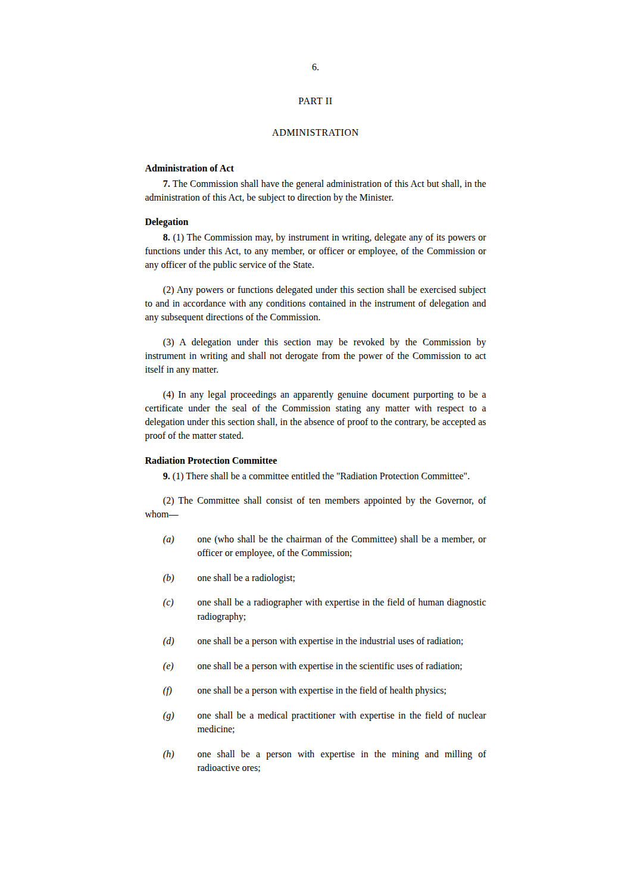6.
PART II
ADMINISTRATION
Administration of Act
7. The Commission shall have the general administration of this Act but shall, in the administration of this Act, be subject to direction by the Minister.
Delegation
8. (1) The Commission may, by instrument in writing, delegate any of its powers or functions under this Act, to any member, or officer or employee, of the Commission or any officer of the public service of the State.
(2) Any powers or functions delegated under this section shall be exercised subject to and in accordance with any conditions contained in the instrument of delegation and any subsequent directions of the Commission.
(3) A delegation under this section may be revoked by the Commission by instrument in writing and shall not derogate from the power of the Commission to act itself in any matter.
(4) In any legal proceedings an apparently genuine document purporting to be a certificate under the seal of the Commission stating any matter with respect to a delegation under this section shall, in the absence of proof to the contrary, be accepted as proof of the matter stated.
Radiation Protection Committee
9. (1) There shall be a committee entitled the "Radiation Protection Committee".
(2) The Committee shall consist of ten members appointed by the Governor, of whom—
(a)
one (who shall be the chairman of the Committee) shall be a member, or officer or employee, of the Commission;
(b)
one shall be a radiologist;
(c)
one shall be a radiographer with expertise in the field of human diagnostic radiography;
(d)
one shall be a person with expertise in the industrial uses of radiation;
(e)
one shall be a person with expertise in the scientific uses of radiation;
(f)
one shall be a person with expertise in the field of health physics;
(g)
one shall be a medical practitioner with expertise in the field of nuclear medicine;
(h)
one shall be a person with expertise in the mining and milling of radioactive ores;